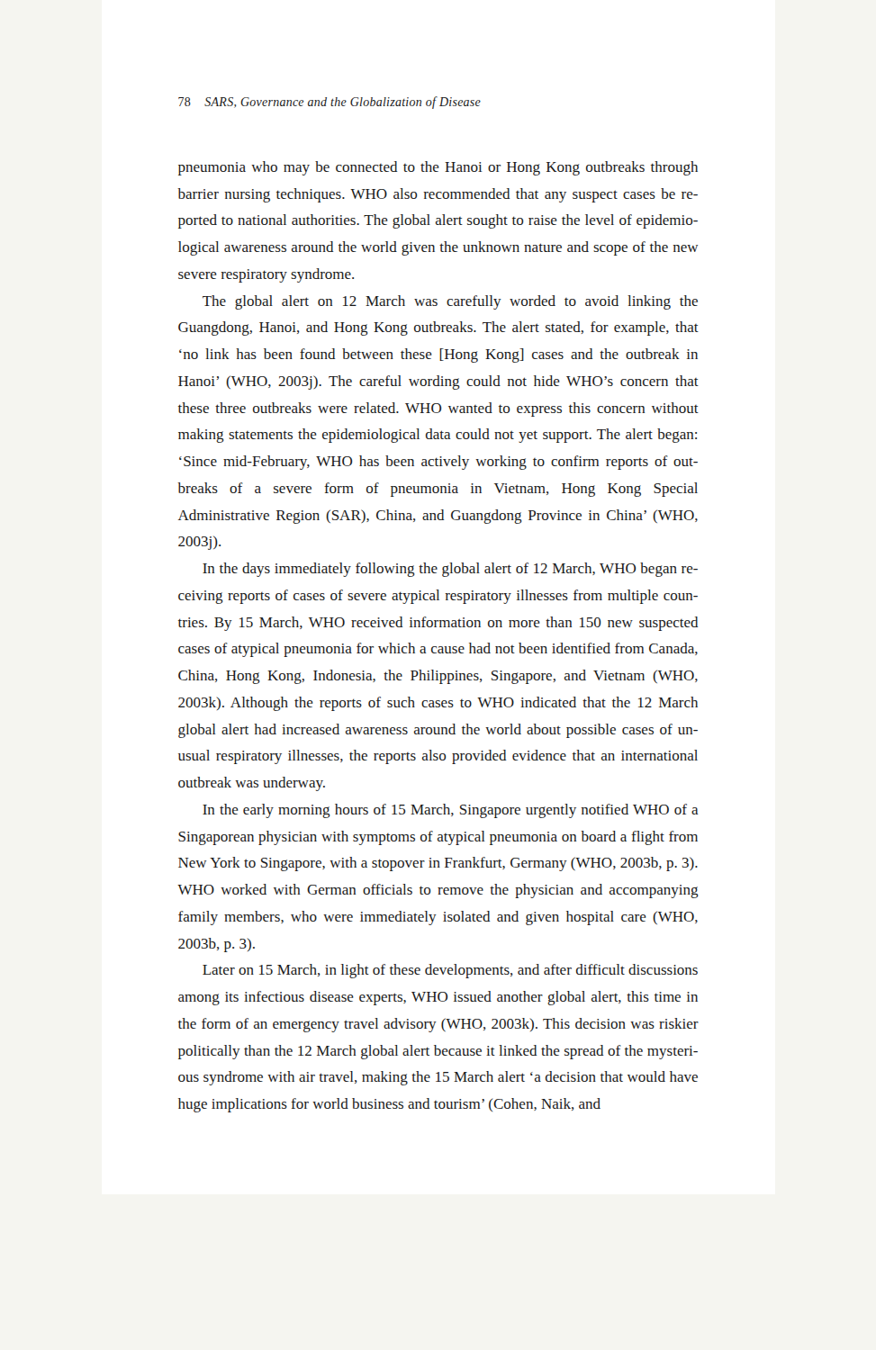78 SARS, Governance and the Globalization of Disease
pneumonia who may be connected to the Hanoi or Hong Kong outbreaks through barrier nursing techniques. WHO also recommended that any suspect cases be reported to national authorities. The global alert sought to raise the level of epidemiological awareness around the world given the unknown nature and scope of the new severe respiratory syndrome.
The global alert on 12 March was carefully worded to avoid linking the Guangdong, Hanoi, and Hong Kong outbreaks. The alert stated, for example, that ‘no link has been found between these [Hong Kong] cases and the outbreak in Hanoi’ (WHO, 2003j). The careful wording could not hide WHO’s concern that these three outbreaks were related. WHO wanted to express this concern without making statements the epidemiological data could not yet support. The alert began: ‘Since mid-February, WHO has been actively working to confirm reports of outbreaks of a severe form of pneumonia in Vietnam, Hong Kong Special Administrative Region (SAR), China, and Guangdong Province in China’ (WHO, 2003j).
In the days immediately following the global alert of 12 March, WHO began receiving reports of cases of severe atypical respiratory illnesses from multiple countries. By 15 March, WHO received information on more than 150 new suspected cases of atypical pneumonia for which a cause had not been identified from Canada, China, Hong Kong, Indonesia, the Philippines, Singapore, and Vietnam (WHO, 2003k). Although the reports of such cases to WHO indicated that the 12 March global alert had increased awareness around the world about possible cases of unusual respiratory illnesses, the reports also provided evidence that an international outbreak was underway.
In the early morning hours of 15 March, Singapore urgently notified WHO of a Singaporean physician with symptoms of atypical pneumonia on board a flight from New York to Singapore, with a stopover in Frankfurt, Germany (WHO, 2003b, p. 3). WHO worked with German officials to remove the physician and accompanying family members, who were immediately isolated and given hospital care (WHO, 2003b, p. 3).
Later on 15 March, in light of these developments, and after difficult discussions among its infectious disease experts, WHO issued another global alert, this time in the form of an emergency travel advisory (WHO, 2003k). This decision was riskier politically than the 12 March global alert because it linked the spread of the mysterious syndrome with air travel, making the 15 March alert ‘a decision that would have huge implications for world business and tourism’ (Cohen, Naik, and